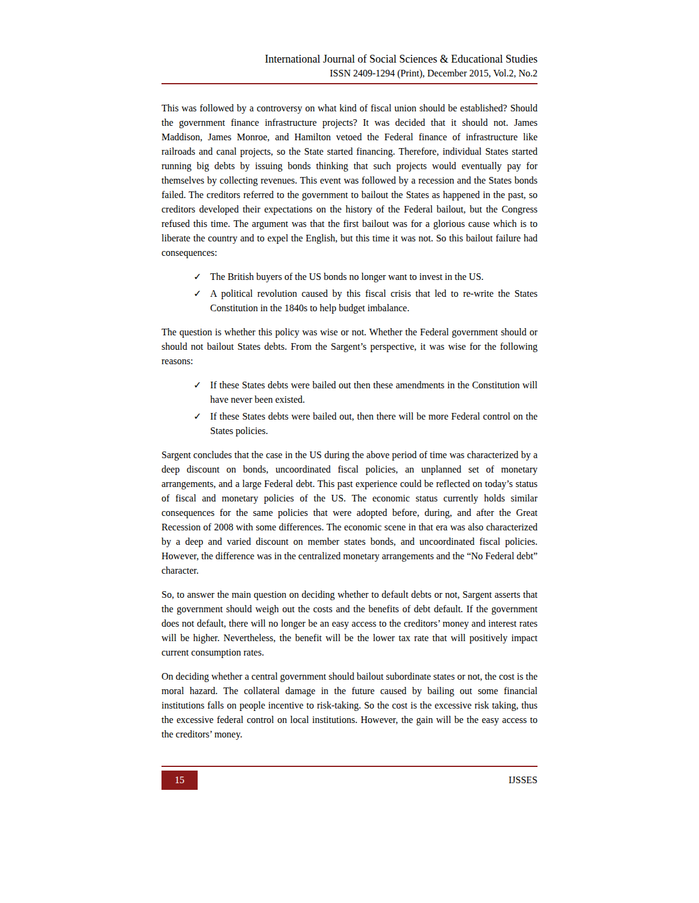International Journal of Social Sciences & Educational Studies
ISSN 2409-1294 (Print), December 2015, Vol.2, No.2
This was followed by a controversy on what kind of fiscal union should be established? Should the government finance infrastructure projects? It was decided that it should not. James Maddison, James Monroe, and Hamilton vetoed the Federal finance of infrastructure like railroads and canal projects, so the State started financing. Therefore, individual States started running big debts by issuing bonds thinking that such projects would eventually pay for themselves by collecting revenues. This event was followed by a recession and the States bonds failed. The creditors referred to the government to bailout the States as happened in the past, so creditors developed their expectations on the history of the Federal bailout, but the Congress refused this time. The argument was that the first bailout was for a glorious cause which is to liberate the country and to expel the English, but this time it was not. So this bailout failure had consequences:
The British buyers of the US bonds no longer want to invest in the US.
A political revolution caused by this fiscal crisis that led to re-write the States Constitution in the 1840s to help budget imbalance.
The question is whether this policy was wise or not. Whether the Federal government should or should not bailout States debts. From the Sargent’s perspective, it was wise for the following reasons:
If these States debts were bailed out then these amendments in the Constitution will have never been existed.
If these States debts were bailed out, then there will be more Federal control on the States policies.
Sargent concludes that the case in the US during the above period of time was characterized by a deep discount on bonds, uncoordinated fiscal policies, an unplanned set of monetary arrangements, and a large Federal debt. This past experience could be reflected on today’s status of fiscal and monetary policies of the US. The economic status currently holds similar consequences for the same policies that were adopted before, during, and after the Great Recession of 2008 with some differences. The economic scene in that era was also characterized by a deep and varied discount on member states bonds, and uncoordinated fiscal policies. However, the difference was in the centralized monetary arrangements and the “No Federal debt” character.
So, to answer the main question on deciding whether to default debts or not, Sargent asserts that the government should weigh out the costs and the benefits of debt default. If the government does not default, there will no longer be an easy access to the creditors’ money and interest rates will be higher. Nevertheless, the benefit will be the lower tax rate that will positively impact current consumption rates.
On deciding whether a central government should bailout subordinate states or not, the cost is the moral hazard. The collateral damage in the future caused by bailing out some financial institutions falls on people incentive to risk-taking. So the cost is the excessive risk taking, thus the excessive federal control on local institutions. However, the gain will be the easy access to the creditors’ money.
15 IJSSES